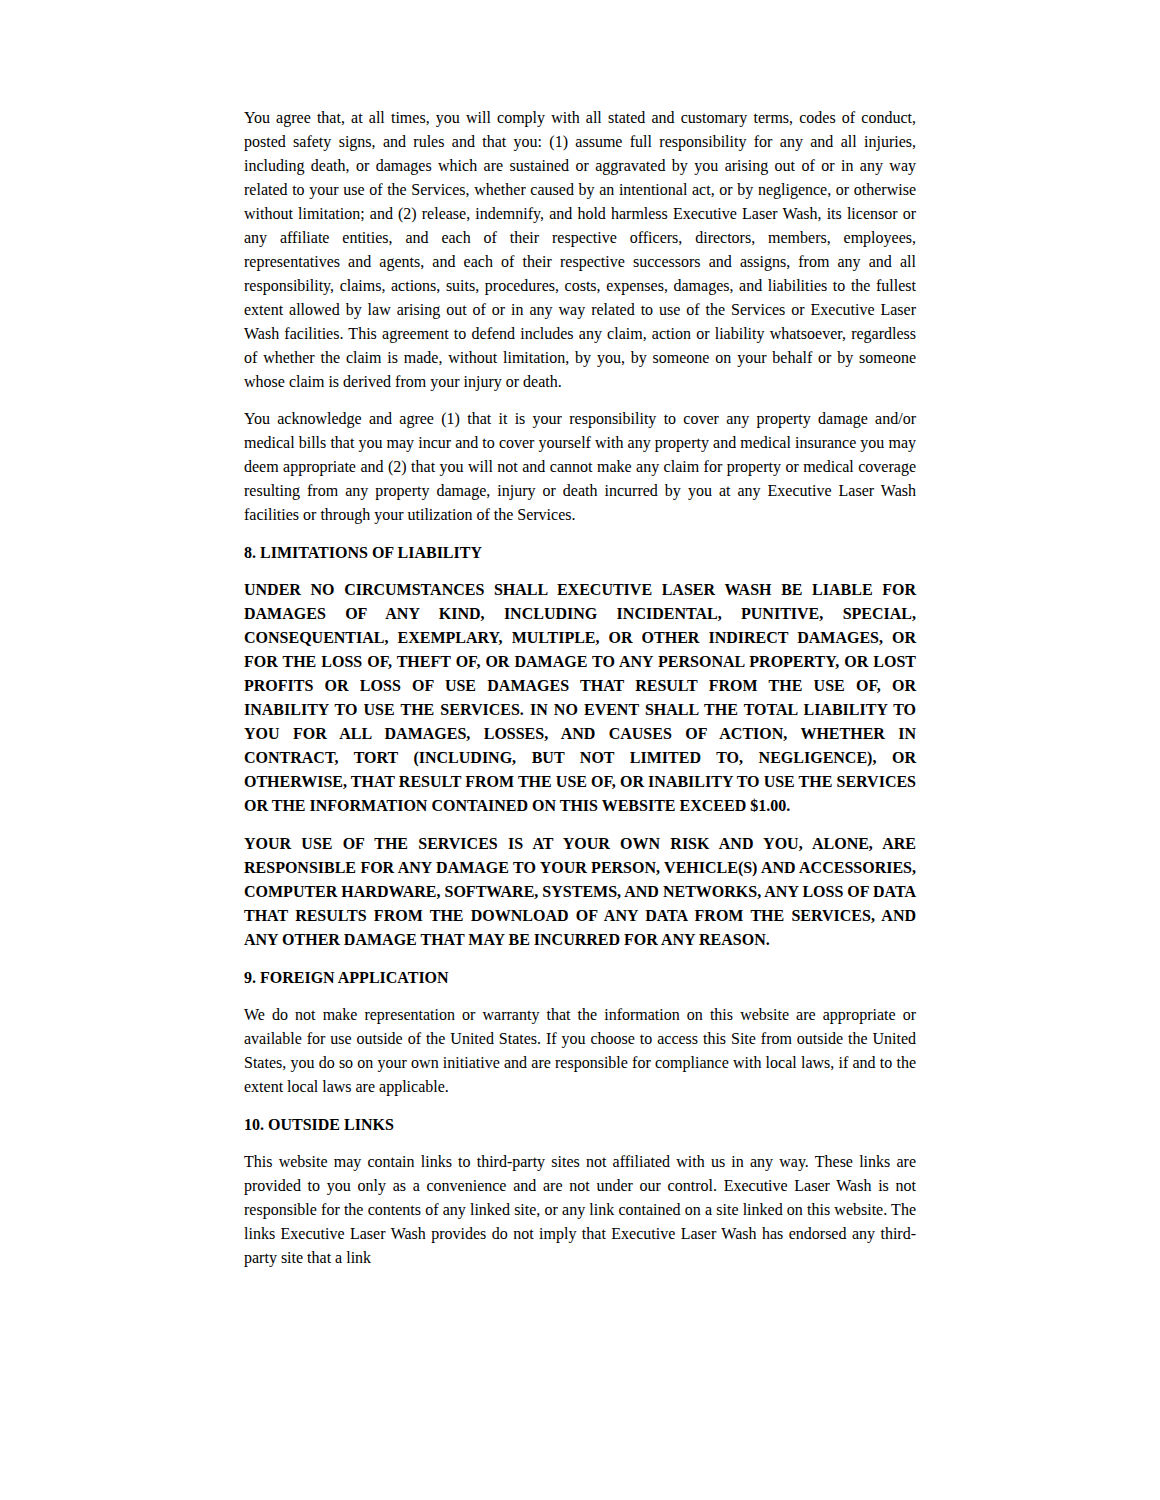You agree that, at all times, you will comply with all stated and customary terms, codes of conduct, posted safety signs, and rules and that you: (1) assume full responsibility for any and all injuries, including death, or damages which are sustained or aggravated by you arising out of or in any way related to your use of the Services, whether caused by an intentional act, or by negligence, or otherwise without limitation; and (2) release, indemnify, and hold harmless Executive Laser Wash, its licensor or any affiliate entities, and each of their respective officers, directors, members, employees, representatives and agents, and each of their respective successors and assigns, from any and all responsibility, claims, actions, suits, procedures, costs, expenses, damages, and liabilities to the fullest extent allowed by law arising out of or in any way related to use of the Services or Executive Laser Wash facilities. This agreement to defend includes any claim, action or liability whatsoever, regardless of whether the claim is made, without limitation, by you, by someone on your behalf or by someone whose claim is derived from your injury or death.
You acknowledge and agree (1) that it is your responsibility to cover any property damage and/or medical bills that you may incur and to cover yourself with any property and medical insurance you may deem appropriate and (2) that you will not and cannot make any claim for property or medical coverage resulting from any property damage, injury or death incurred by you at any Executive Laser Wash facilities or through your utilization of the Services.
8. LIMITATIONS OF LIABILITY
UNDER NO CIRCUMSTANCES SHALL EXECUTIVE LASER WASH BE LIABLE FOR DAMAGES OF ANY KIND, INCLUDING INCIDENTAL, PUNITIVE, SPECIAL, CONSEQUENTIAL, EXEMPLARY, MULTIPLE, OR OTHER INDIRECT DAMAGES, OR FOR THE LOSS OF, THEFT OF, OR DAMAGE TO ANY PERSONAL PROPERTY, OR LOST PROFITS OR LOSS OF USE DAMAGES THAT RESULT FROM THE USE OF, OR INABILITY TO USE THE SERVICES. IN NO EVENT SHALL THE TOTAL LIABILITY TO YOU FOR ALL DAMAGES, LOSSES, AND CAUSES OF ACTION, WHETHER IN CONTRACT, TORT (INCLUDING, BUT NOT LIMITED TO, NEGLIGENCE), OR OTHERWISE, THAT RESULT FROM THE USE OF, OR INABILITY TO USE THE SERVICES OR THE INFORMATION CONTAINED ON THIS WEBSITE EXCEED $1.00.
YOUR USE OF THE SERVICES IS AT YOUR OWN RISK AND YOU, ALONE, ARE RESPONSIBLE FOR ANY DAMAGE TO YOUR PERSON, VEHICLE(S) AND ACCESSORIES, COMPUTER HARDWARE, SOFTWARE, SYSTEMS, AND NETWORKS, ANY LOSS OF DATA THAT RESULTS FROM THE DOWNLOAD OF ANY DATA FROM THE SERVICES, AND ANY OTHER DAMAGE THAT MAY BE INCURRED FOR ANY REASON.
9. FOREIGN APPLICATION
We do not make representation or warranty that the information on this website are appropriate or available for use outside of the United States. If you choose to access this Site from outside the United States, you do so on your own initiative and are responsible for compliance with local laws, if and to the extent local laws are applicable.
10. OUTSIDE LINKS
This website may contain links to third-party sites not affiliated with us in any way. These links are provided to you only as a convenience and are not under our control. Executive Laser Wash is not responsible for the contents of any linked site, or any link contained on a site linked on this website. The links Executive Laser Wash provides do not imply that Executive Laser Wash has endorsed any third-party site that a link